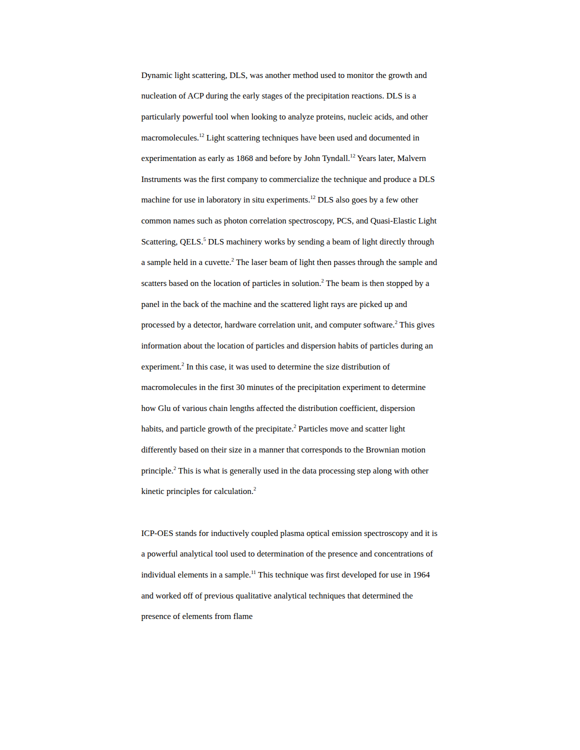Dynamic light scattering, DLS, was another method used to monitor the growth and nucleation of ACP during the early stages of the precipitation reactions. DLS is a particularly powerful tool when looking to analyze proteins, nucleic acids, and other macromolecules.12 Light scattering techniques have been used and documented in experimentation as early as 1868 and before by John Tyndall.12 Years later, Malvern Instruments was the first company to commercialize the technique and produce a DLS machine for use in laboratory in situ experiments.12 DLS also goes by a few other common names such as photon correlation spectroscopy, PCS, and Quasi-Elastic Light Scattering, QELS.5 DLS machinery works by sending a beam of light directly through a sample held in a cuvette.2 The laser beam of light then passes through the sample and scatters based on the location of particles in solution.2 The beam is then stopped by a panel in the back of the machine and the scattered light rays are picked up and processed by a detector, hardware correlation unit, and computer software.2 This gives information about the location of particles and dispersion habits of particles during an experiment.2 In this case, it was used to determine the size distribution of macromolecules in the first 30 minutes of the precipitation experiment to determine how Glu of various chain lengths affected the distribution coefficient, dispersion habits, and particle growth of the precipitate.2 Particles move and scatter light differently based on their size in a manner that corresponds to the Brownian motion principle.2 This is what is generally used in the data processing step along with other kinetic principles for calculation.2
ICP-OES stands for inductively coupled plasma optical emission spectroscopy and it is a powerful analytical tool used to determination of the presence and concentrations of individual elements in a sample.11 This technique was first developed for use in 1964 and worked off of previous qualitative analytical techniques that determined the presence of elements from flame